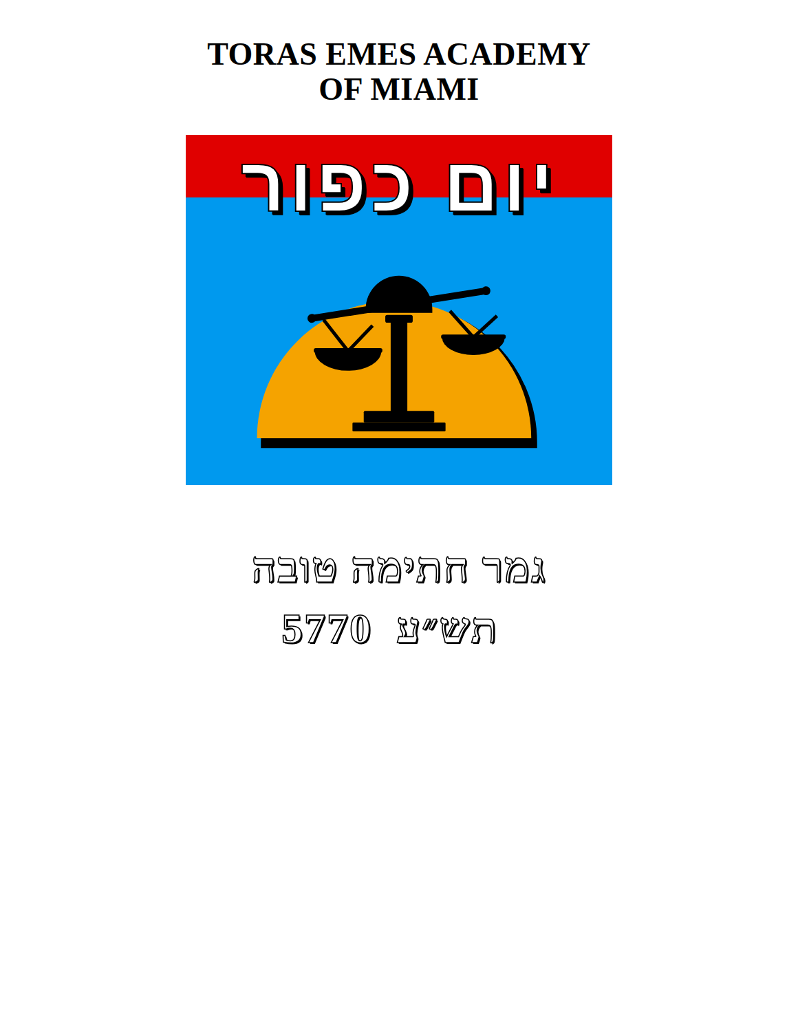Toras Emes Academy of Miami
יום כפור
גמר חתימה טובה
5770 תש״ע